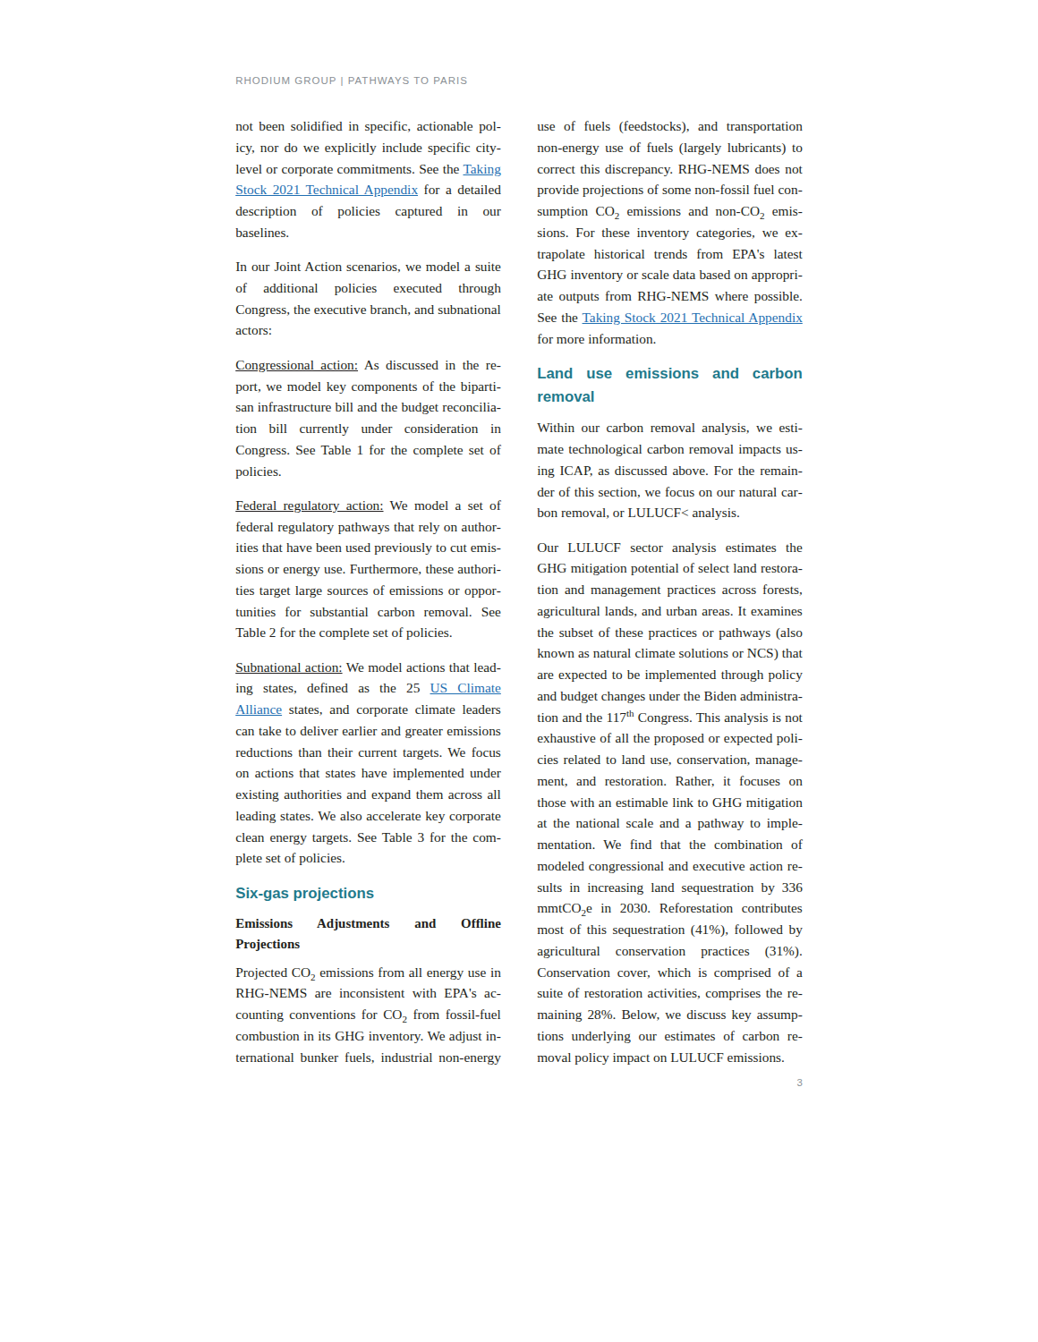Rhodium Group | Pathways to Paris
not been solidified in specific, actionable policy, nor do we explicitly include specific city-level or corporate commitments. See the Taking Stock 2021 Technical Appendix for a detailed description of policies captured in our baselines.
In our Joint Action scenarios, we model a suite of additional policies executed through Congress, the executive branch, and subnational actors:
Congressional action: As discussed in the report, we model key components of the bipartisan infrastructure bill and the budget reconciliation bill currently under consideration in Congress. See Table 1 for the complete set of policies.
Federal regulatory action: We model a set of federal regulatory pathways that rely on authorities that have been used previously to cut emissions or energy use. Furthermore, these authorities target large sources of emissions or opportunities for substantial carbon removal. See Table 2 for the complete set of policies.
Subnational action: We model actions that leading states, defined as the 25 US Climate Alliance states, and corporate climate leaders can take to deliver earlier and greater emissions reductions than their current targets. We focus on actions that states have implemented under existing authorities and expand them across all leading states. We also accelerate key corporate clean energy targets. See Table 3 for the complete set of policies.
Six-gas projections
Emissions Adjustments and Offline Projections
Projected CO2 emissions from all energy use in RHG-NEMS are inconsistent with EPA's accounting conventions for CO2 from fossil-fuel combustion in its GHG inventory. We adjust international bunker fuels, industrial non-energy use of fuels (feedstocks), and transportation non-energy use of fuels (largely lubricants) to correct this discrepancy. RHG-NEMS does not provide projections of some non-fossil fuel consumption CO2 emissions and non-CO2 emissions. For these inventory categories, we extrapolate historical trends from EPA's latest GHG inventory or scale data based on appropriate outputs from RHG-NEMS where possible. See the Taking Stock 2021 Technical Appendix for more information.
Land use emissions and carbon removal
Within our carbon removal analysis, we estimate technological carbon removal impacts using ICAP, as discussed above. For the remainder of this section, we focus on our natural carbon removal, or LULUCF< analysis.
Our LULUCF sector analysis estimates the GHG mitigation potential of select land restoration and management practices across forests, agricultural lands, and urban areas. It examines the subset of these practices or pathways (also known as natural climate solutions or NCS) that are expected to be implemented through policy and budget changes under the Biden administration and the 117th Congress. This analysis is not exhaustive of all the proposed or expected policies related to land use, conservation, management, and restoration. Rather, it focuses on those with an estimable link to GHG mitigation at the national scale and a pathway to implementation. We find that the combination of modeled congressional and executive action results in increasing land sequestration by 336 mmtCO2e in 2030. Reforestation contributes most of this sequestration (41%), followed by agricultural conservation practices (31%). Conservation cover, which is comprised of a suite of restoration activities, comprises the remaining 28%. Below, we discuss key assumptions underlying our estimates of carbon removal policy impact on LULUCF emissions.
3